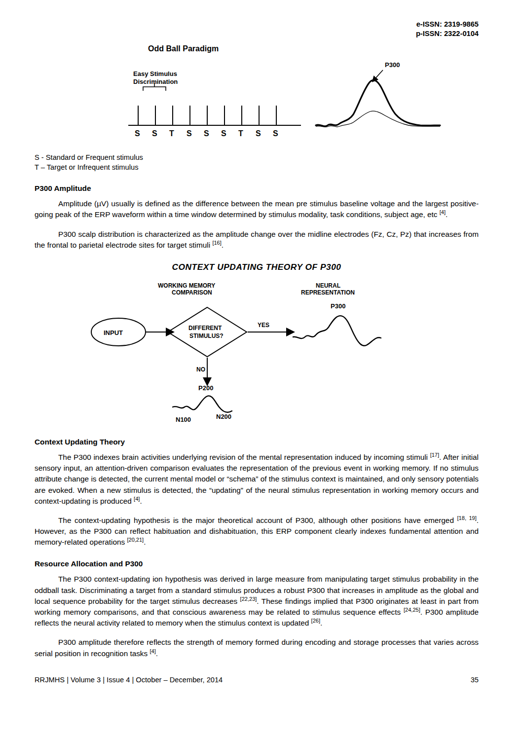e-ISSN: 2319-9865
p-ISSN: 2322-0104
Odd Ball Paradigm
Easy Stimulus Discrimination S S T S S S T S S P300
S - Standard or Frequent stimulus
T – Target or Infrequent stimulus
P300 Amplitude
Amplitude (µV) usually is defined as the difference between the mean pre stimulus baseline voltage and the largest positive-going peak of the ERP waveform within a time window determined by stimulus modality, task conditions, subject age, etc [4].
P300 scalp distribution is characterized as the amplitude change over the midline electrodes (Fz, Cz, Pz) that increases from the frontal to parietal electrode sites for target stimuli [16].
CONTEXT UPDATING THEORY OF P300
WORKING MEMORY COMPARISON NEURAL REPRESENTATION INPUT DIFFERENT STIMULUS? YES NO P300 P200 N100 N200
Context Updating Theory
The P300 indexes brain activities underlying revision of the mental representation induced by incoming stimuli [17]. After initial sensory input, an attention-driven comparison evaluates the representation of the previous event in working memory. If no stimulus attribute change is detected, the current mental model or “schema” of the stimulus context is maintained, and only sensory potentials are evoked. When a new stimulus is detected, the “updating” of the neural stimulus representation in working memory occurs and context-updating is produced [4].
The context-updating hypothesis is the major theoretical account of P300, although other positions have emerged [18, 19]. However, as the P300 can reflect habituation and dishabituation, this ERP component clearly indexes fundamental attention and memory-related operations [20,21].
Resource Allocation and P300
The P300 context-updating ion hypothesis was derived in large measure from manipulating target stimulus probability in the oddball task. Discriminating a target from a standard stimulus produces a robust P300 that increases in amplitude as the global and local sequence probability for the target stimulus decreases [22,23]. These findings implied that P300 originates at least in part from working memory comparisons, and that conscious awareness may be related to stimulus sequence effects [24,25]. P300 amplitude reflects the neural activity related to memory when the stimulus context is updated [26].
P300 amplitude therefore reflects the strength of memory formed during encoding and storage processes that varies across serial position in recognition tasks [4].
RRJMHS | Volume 3 | Issue 4 | October – December, 2014 35